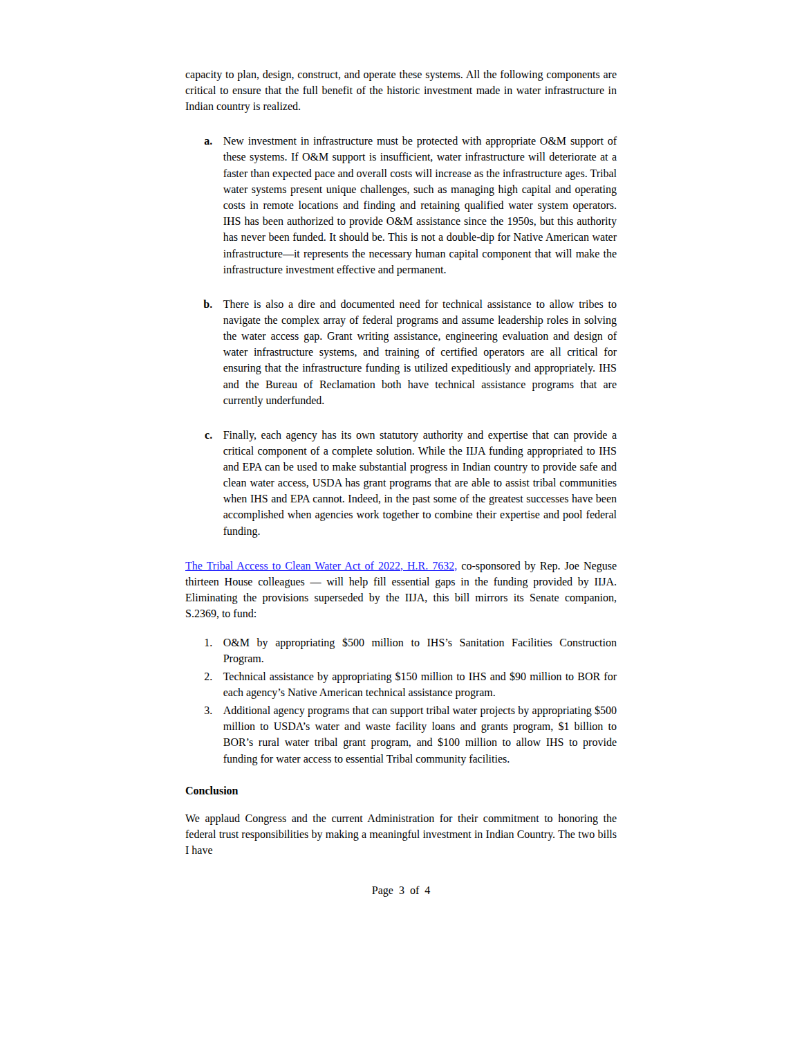capacity to plan, design, construct, and operate these systems. All the following components are critical to ensure that the full benefit of the historic investment made in water infrastructure in Indian country is realized.
New investment in infrastructure must be protected with appropriate O&M support of these systems. If O&M support is insufficient, water infrastructure will deteriorate at a faster than expected pace and overall costs will increase as the infrastructure ages. Tribal water systems present unique challenges, such as managing high capital and operating costs in remote locations and finding and retaining qualified water system operators. IHS has been authorized to provide O&M assistance since the 1950s, but this authority has never been funded. It should be. This is not a double-dip for Native American water infrastructure—it represents the necessary human capital component that will make the infrastructure investment effective and permanent.
There is also a dire and documented need for technical assistance to allow tribes to navigate the complex array of federal programs and assume leadership roles in solving the water access gap. Grant writing assistance, engineering evaluation and design of water infrastructure systems, and training of certified operators are all critical for ensuring that the infrastructure funding is utilized expeditiously and appropriately. IHS and the Bureau of Reclamation both have technical assistance programs that are currently underfunded.
Finally, each agency has its own statutory authority and expertise that can provide a critical component of a complete solution. While the IIJA funding appropriated to IHS and EPA can be used to make substantial progress in Indian country to provide safe and clean water access, USDA has grant programs that are able to assist tribal communities when IHS and EPA cannot. Indeed, in the past some of the greatest successes have been accomplished when agencies work together to combine their expertise and pool federal funding.
The Tribal Access to Clean Water Act of 2022, H.R. 7632, co-sponsored by Rep. Joe Neguse thirteen House colleagues — will help fill essential gaps in the funding provided by IIJA. Eliminating the provisions superseded by the IIJA, this bill mirrors its Senate companion, S.2369, to fund:
O&M by appropriating $500 million to IHS’s Sanitation Facilities Construction Program.
Technical assistance by appropriating $150 million to IHS and $90 million to BOR for each agency’s Native American technical assistance program.
Additional agency programs that can support tribal water projects by appropriating $500 million to USDA’s water and waste facility loans and grants program, $1 billion to BOR’s rural water tribal grant program, and $100 million to allow IHS to provide funding for water access to essential Tribal community facilities.
Conclusion
We applaud Congress and the current Administration for their commitment to honoring the federal trust responsibilities by making a meaningful investment in Indian Country. The two bills I have
Page 3 of 4